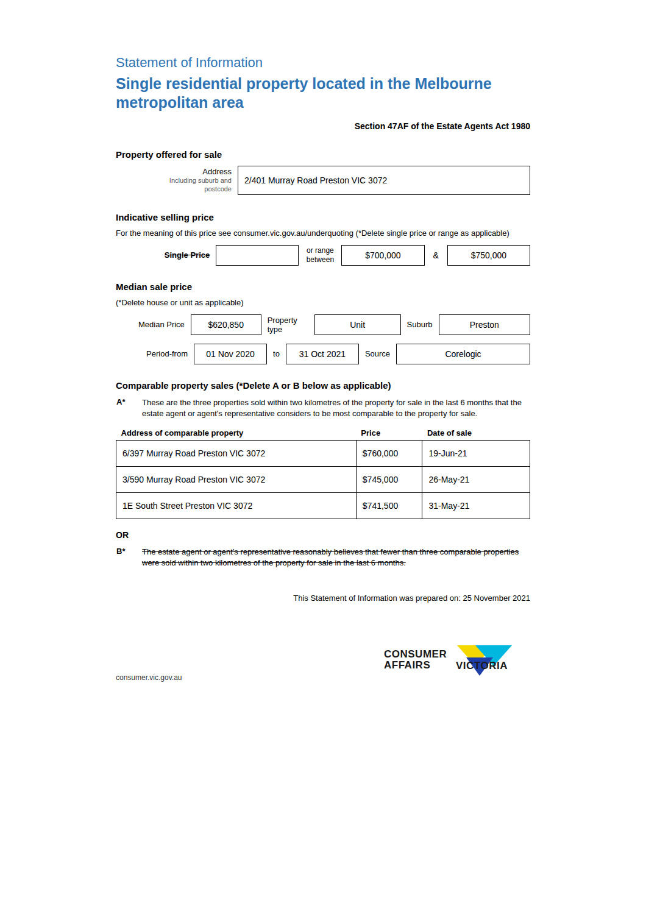Statement of Information
Single residential property located in the Melbourne
metropolitan area
Section 47AF of the Estate Agents Act 1980
Property offered for sale
Address
Including suburb and
postcode
2/401 Murray Road Preston VIC 3072
Indicative selling price
For the meaning of this price see consumer.vic.gov.au/underquoting (*Delete single price or range as applicable)
Single Price
or range
between
$700,000
&
$750,000
Median sale price
(*Delete house or unit as applicable)
Median Price
$620,850
Property type
Unit
Suburb
Preston
Period-from
01 Nov 2020
to
31 Oct 2021
Source
Corelogic
Comparable property sales (*Delete A or B below as applicable)
| A* | These are the three properties sold within two kilometres of the property for sale in the last 6 months that the estate agent or agent's representative considers to be most comparable to the property for sale. |
| Address of comparable property | Price | Date of sale |
| --- | --- | --- |
| 6/397 Murray Road Preston VIC 3072 | $760,000 | 19-Jun-21 |
| 3/590 Murray Road Preston VIC 3072 | $745,000 | 26-May-21 |
| 1E South Street Preston VIC 3072 | $741,500 | 31-May-21 |
OR
| B* | The estate agent or agent's representative reasonably believes that fewer than three comparable properties were sold within two kilometres of the property for sale in the last 6 months. |
This Statement of Information was prepared on: 25 November 2021
consumer.vic.gov.au
CONSUMER
AFFAIRS
VICTORIA